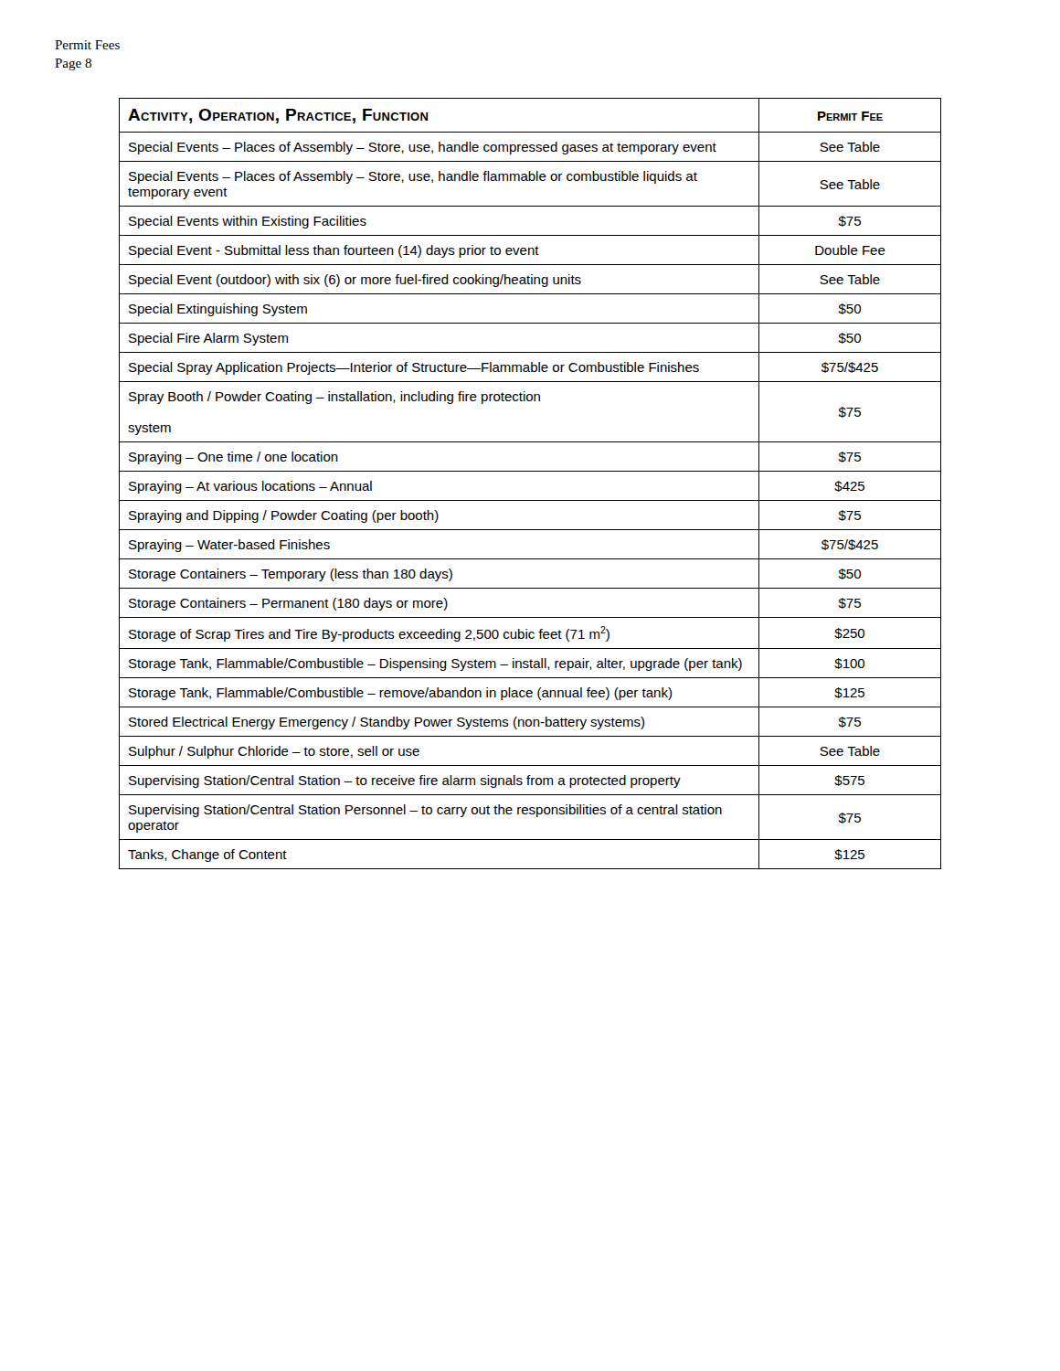Permit Fees
Page 8
| Activity, Operation, Practice, Function | Permit Fee |
| --- | --- |
| Special Events – Places of Assembly – Store, use, handle compressed gases at temporary event | See Table |
| Special Events – Places of Assembly – Store, use, handle flammable or combustible liquids at temporary event | See Table |
| Special Events within Existing Facilities | $75 |
| Special Event - Submittal less than fourteen (14) days prior to event | Double Fee |
| Special Event (outdoor) with six (6) or more fuel-fired cooking/heating units | See Table |
| Special Extinguishing System | $50 |
| Special Fire Alarm System | $50 |
| Special Spray Application Projects—Interior of Structure—Flammable or Combustible Finishes | $75/$425 |
| Spray Booth / Powder Coating – installation, including fire protection system | $75 |
| Spraying – One time / one location | $75 |
| Spraying – At various locations – Annual | $425 |
| Spraying and Dipping / Powder Coating (per booth) | $75 |
| Spraying – Water-based Finishes | $75/$425 |
| Storage Containers – Temporary (less than 180 days) | $50 |
| Storage Containers – Permanent (180 days or more) | $75 |
| Storage of Scrap Tires and Tire By-products exceeding 2,500 cubic feet (71 m 2 ) | $250 |
| Storage Tank, Flammable/Combustible – Dispensing System – install, repair, alter, upgrade (per tank) | $100 |
| Storage Tank, Flammable/Combustible – remove/abandon in place (annual fee) (per tank) | $125 |
| Stored Electrical Energy Emergency / Standby Power Systems (non-battery systems) | $75 |
| Sulphur / Sulphur Chloride – to store, sell or use | See Table |
| Supervising Station/Central Station – to receive fire alarm signals from a protected property | $575 |
| Supervising Station/Central Station Personnel – to carry out the responsibilities of a central station operator | $75 |
| Tanks, Change of Content | $125 |